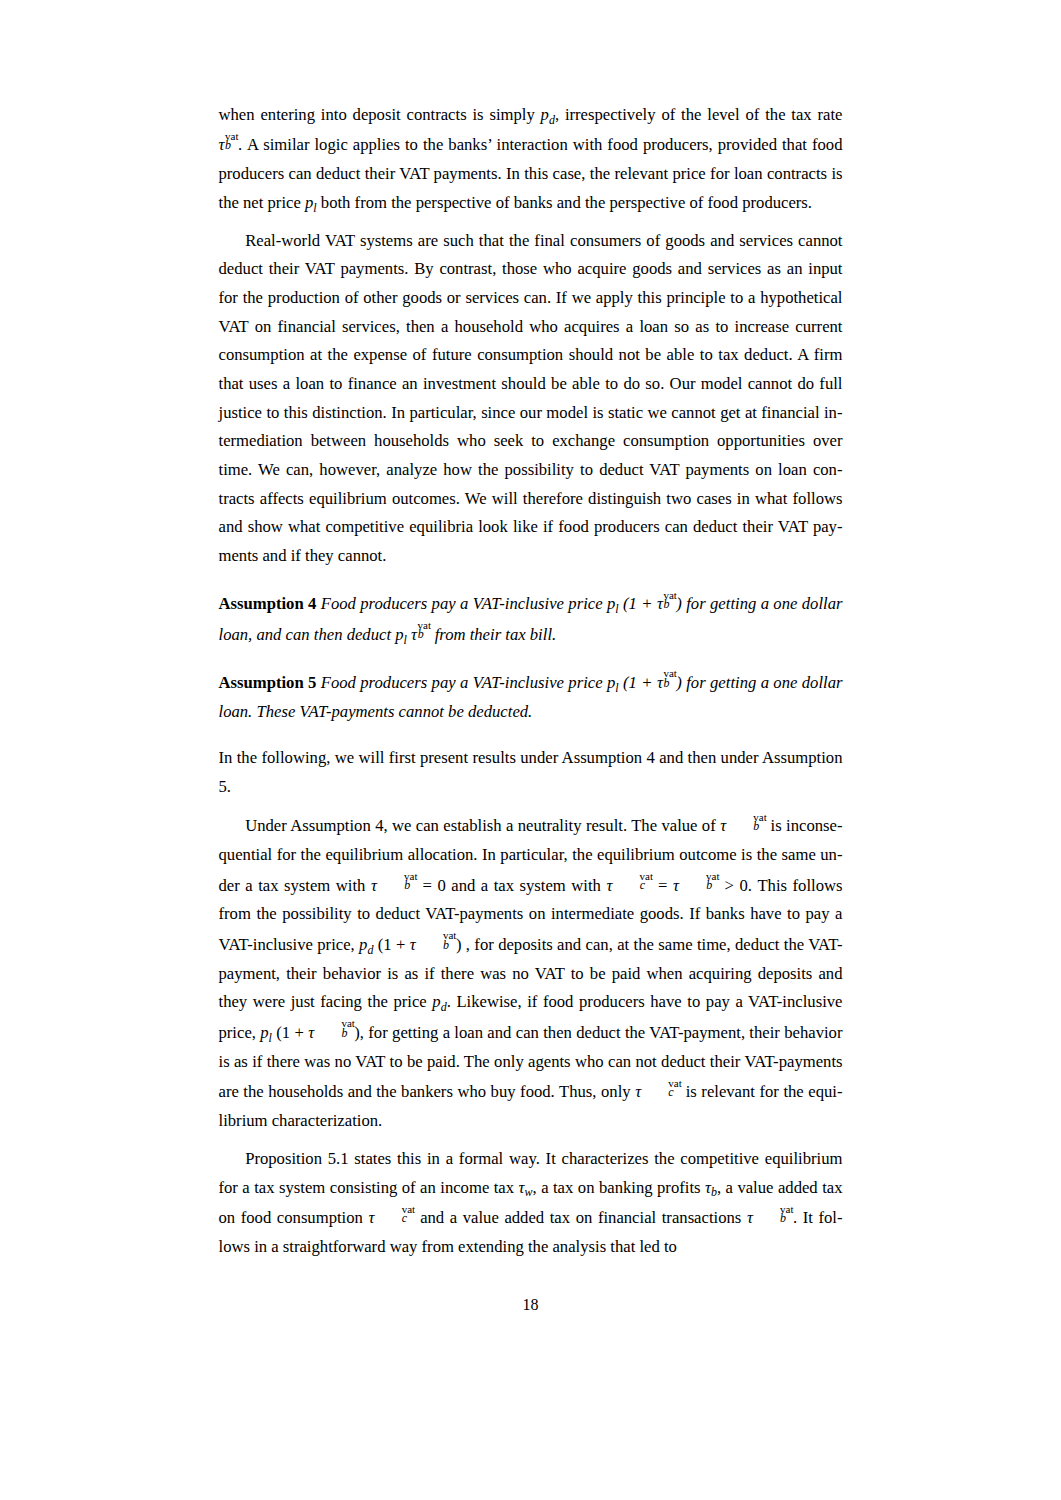when entering into deposit contracts is simply pd, irrespectively of the level of the tax rate τvat b. A similar logic applies to the banks’ interaction with food producers, provided that food producers can deduct their VAT payments. In this case, the relevant price for loan contracts is the net price pl both from the perspective of banks and the perspective of food producers.
Real-world VAT systems are such that the final consumers of goods and services cannot deduct their VAT payments. By contrast, those who acquire goods and services as an input for the production of other goods or services can. If we apply this principle to a hypothetical VAT on financial services, then a household who acquires a loan so as to increase current consumption at the expense of future consumption should not be able to tax deduct. A firm that uses a loan to finance an investment should be able to do so. Our model cannot do full justice to this distinction. In particular, since our model is static we cannot get at financial intermediation between households who seek to exchange consumption opportunities over time. We can, however, analyze how the possibility to deduct VAT payments on loan contracts affects equilibrium outcomes. We will therefore distinguish two cases in what follows and show what competitive equilibria look like if food producers can deduct their VAT payments and if they cannot.
Assumption 4 Food producers pay a VAT-inclusive price pl (1 + τvat b) for getting a one dollar loan, and can then deduct pl τvat b from their tax bill.
Assumption 5 Food producers pay a VAT-inclusive price pl (1 + τvat b) for getting a one dollar loan. These VAT-payments cannot be deducted.
In the following, we will first present results under Assumption 4 and then under Assumption 5.
Under Assumption 4, we can establish a neutrality result. The value of τvat b is inconsequential for the equilibrium allocation. In particular, the equilibrium outcome is the same under a tax system with τvat b = 0 and a tax system with τvat c = τvat b > 0. This follows from the possibility to deduct VAT-payments on intermediate goods. If banks have to pay a VAT-inclusive price, pd (1 + τvat b) , for deposits and can, at the same time, deduct the VAT-payment, their behavior is as if there was no VAT to be paid when acquiring deposits and they were just facing the price pd. Likewise, if food producers have to pay a VAT-inclusive price, pl (1 + τvat b), for getting a loan and can then deduct the VAT-payment, their behavior is as if there was no VAT to be paid. The only agents who can not deduct their VAT-payments are the households and the bankers who buy food. Thus, only τvat c is relevant for the equilibrium characterization.
Proposition 5.1 states this in a formal way. It characterizes the competitive equilibrium for a tax system consisting of an income tax τw, a tax on banking profits τb, a value added tax on food consumption τvat c and a value added tax on financial transactions τvat b. It follows in a straightforward way from extending the analysis that led to
18